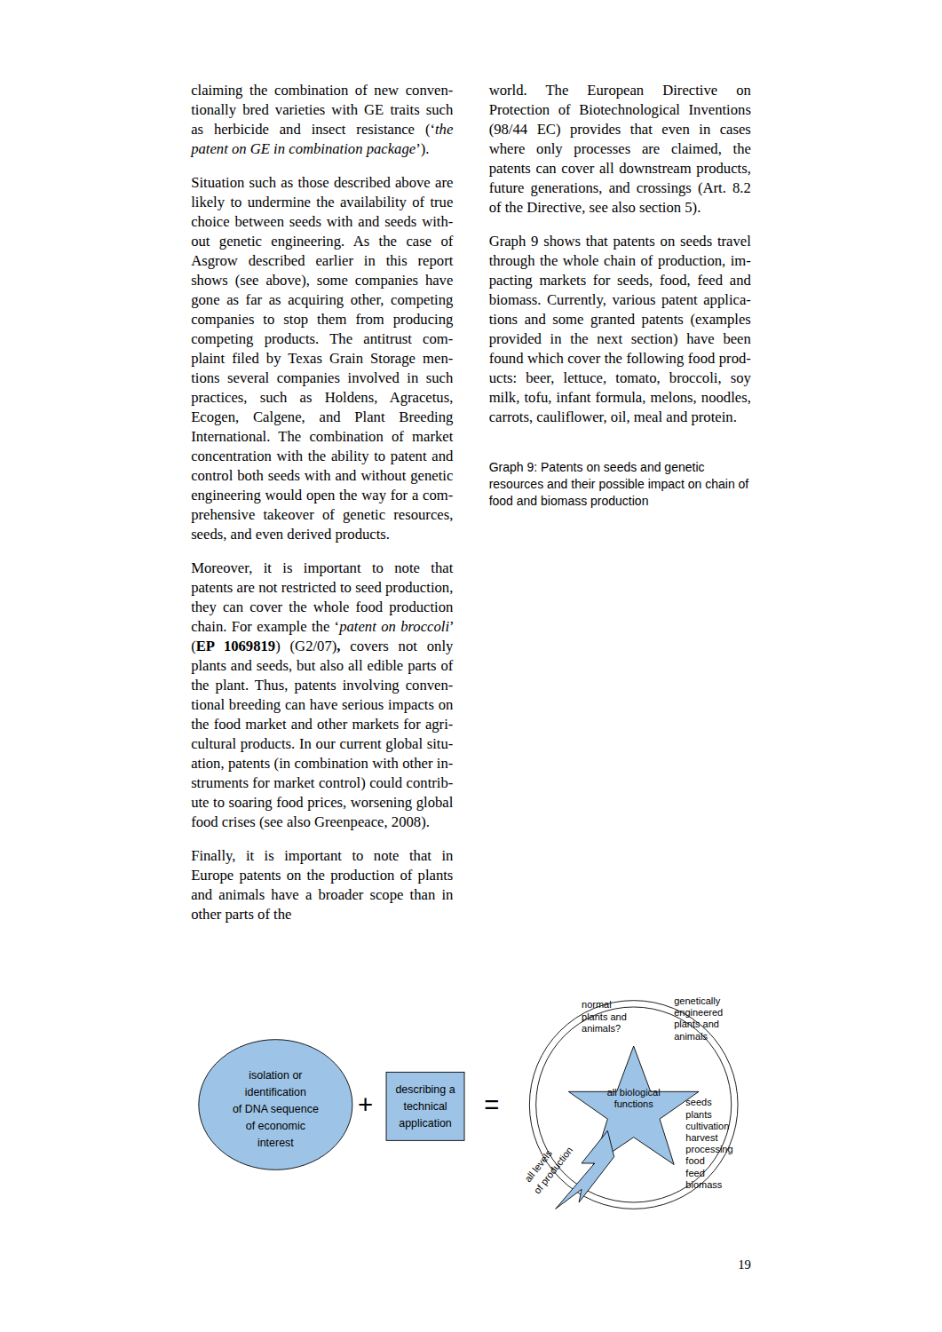claiming the combination of new conventionally bred varieties with GE traits such as herbicide and insect resistance (‘the patent on GE in combination package’).
Situation such as those described above are likely to undermine the availability of true choice between seeds with and seeds without genetic engineering. As the case of Asgrow described earlier in this report shows (see above), some companies have gone as far as acquiring other, competing companies to stop them from producing competing products. The antitrust complaint filed by Texas Grain Storage mentions several companies involved in such practices, such as Holdens, Agracetus, Ecogen, Calgene, and Plant Breeding International. The combination of market concentration with the ability to patent and control both seeds with and without genetic engineering would open the way for a comprehensive takeover of genetic resources, seeds, and even derived products.
Moreover, it is important to note that patents are not restricted to seed production, they can cover the whole food production chain. For example the ‘patent on broccoli’ (EP 1069819) (G2/07), covers not only plants and seeds, but also all edible parts of the plant. Thus, patents involving conventional breeding can have serious impacts on the food market and other markets for agricultural products. In our current global situation, patents (in combination with other instruments for market control) could contribute to soaring food prices, worsening global food crises (see also Greenpeace, 2008).
Finally, it is important to note that in Europe patents on the production of plants and animals have a broader scope than in other parts of the
world. The European Directive on Protection of Biotechnological Inventions (98/44 EC) provides that even in cases where only processes are claimed, the patents can cover all downstream products, future generations, and crossings (Art. 8.2 of the Directive, see also section 5).
Graph 9 shows that patents on seeds travel through the whole chain of production, impacting markets for seeds, food, feed and biomass. Currently, various patent applications and some granted patents (examples provided in the next section) have been found which cover the following food products: beer, lettuce, tomato, broccoli, soy milk, tofu, infant formula, melons, noodles, carrots, cauliflower, oil, meal and protein.
Graph 9: Patents on seeds and genetic resources and their possible impact on chain of food and biomass production
isolation or identification of DNA sequence of economic interest + describing a technical application = normal plants and animals? genetically engineered plants and animals all biological functions seeds plants cultivation harvest processing food feed biomass all levels of production
19